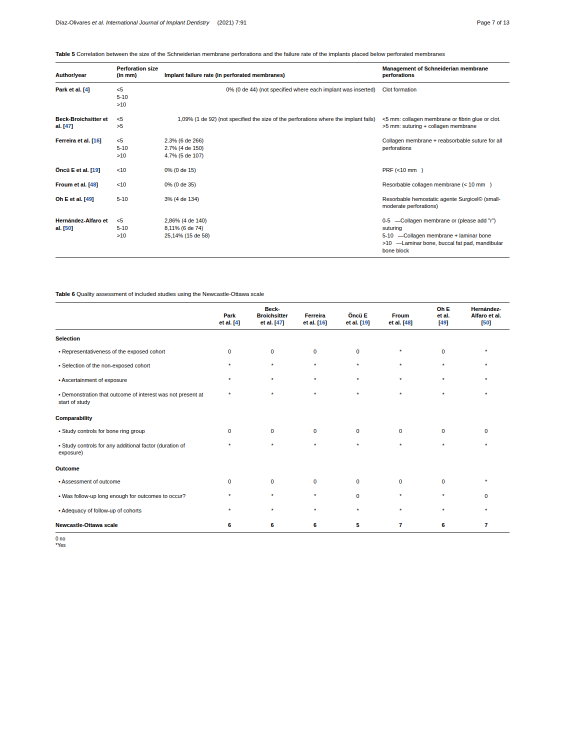Díaz-Olivares et al. International Journal of Implant Dentistry (2021) 7:91
Page 7 of 13
Table 5 Correlation between the size of the Schneiderian membrane perforations and the failure rate of the implants placed below perforated membranes
| Author/year | Perforation size (in mm) | Implant failure rate (in perforated membranes) | Management of Schneiderian membrane perforations |
| --- | --- | --- | --- |
| Park et al. [ 4 ] | <5 5-10 >10 | 0% (0 de 44) (not specified where each implant was inserted) | Clot formation |
| Beck-Broichsitter et al. [ 47 ] | <5 >5 | 1,09% (1 de 92) (not specified the size of the perforations where the implant fails) | <5 mm: collagen membrane or fibrin glue or clot. >5 mm: suturing + collagen membrane |
| Ferreira et al. [ 16 ] | <5 5-10 >10 | 2.3% (6 de 266) 2.7% (4 de 150) 4.7% (5 de 107) | Collagen membrane + reabsorbable suture for all perforations |
| Öncü E et al. [ 19 ] | <10 | 0% (0 de 15) | PRF (<10 mm ) |
| Froum et al. [ 48 ] | <10 | 0% (0 de 35) | Resorbable collagen membrane (< 10 mm ) |
| Oh E et al. [ 49 ] | 5-10 | 3% (4 de 134) | Resorbable hemostatic agente Surgicel© (small-moderate perforations) |
| Hernández-Alfaro et al. [ 50 ] | <5 5-10 >10 | 2,86% (4 de 140) 8,11% (6 de 74) 25,14% (15 de 58) | 0-5 —Collagen membrane or (please add "r") suturing 5-10 —Collagen membrane + laminar bone >10 —Laminar bone, buccal fat pad, mandibular bone block |
Table 6 Quality assessment of included studies using the Newcastle-Ottawa scale
| | Park et al. [ 4 ] | Beck- Broichsitter et al. [ 47 ] | Ferreira et al. [ 16 ] | Öncü E et al. [ 19 ] | Froum et al. [ 48 ] | Oh E et al. [ 49 ] | Hernández- Alfaro et al. [ 50 ] |
| --- | --- | --- | --- | --- | --- | --- | --- |
| Selection |
| • Representativeness of the exposed cohort | 0 | 0 | 0 | 0 | * | 0 | * |
| • Selection of the non-exposed cohort | * | * | * | * | * | * | * |
| • Ascertainment of exposure | * | * | * | * | * | * | * |
| • Demonstration that outcome of interest was not present at start of study | * | * | * | * | * | * | * |
| Comparability |
| • Study controls for bone ring group | 0 | 0 | 0 | 0 | 0 | 0 | 0 |
| • Study controls for any additional factor (duration of exposure) | * | * | * | * | * | * | * |
| Outcome |
| • Assessment of outcome | 0 | 0 | 0 | 0 | 0 | 0 | * |
| • Was follow-up long enough for outcomes to occur? | * | * | * | 0 | * | * | 0 |
| • Adequacy of follow-up of cohorts | * | * | * | * | * | * | * |
| Newcastle-Ottawa scale | 6 | 6 | 6 | 5 | 7 | 6 | 7 |
0 no
*Yes